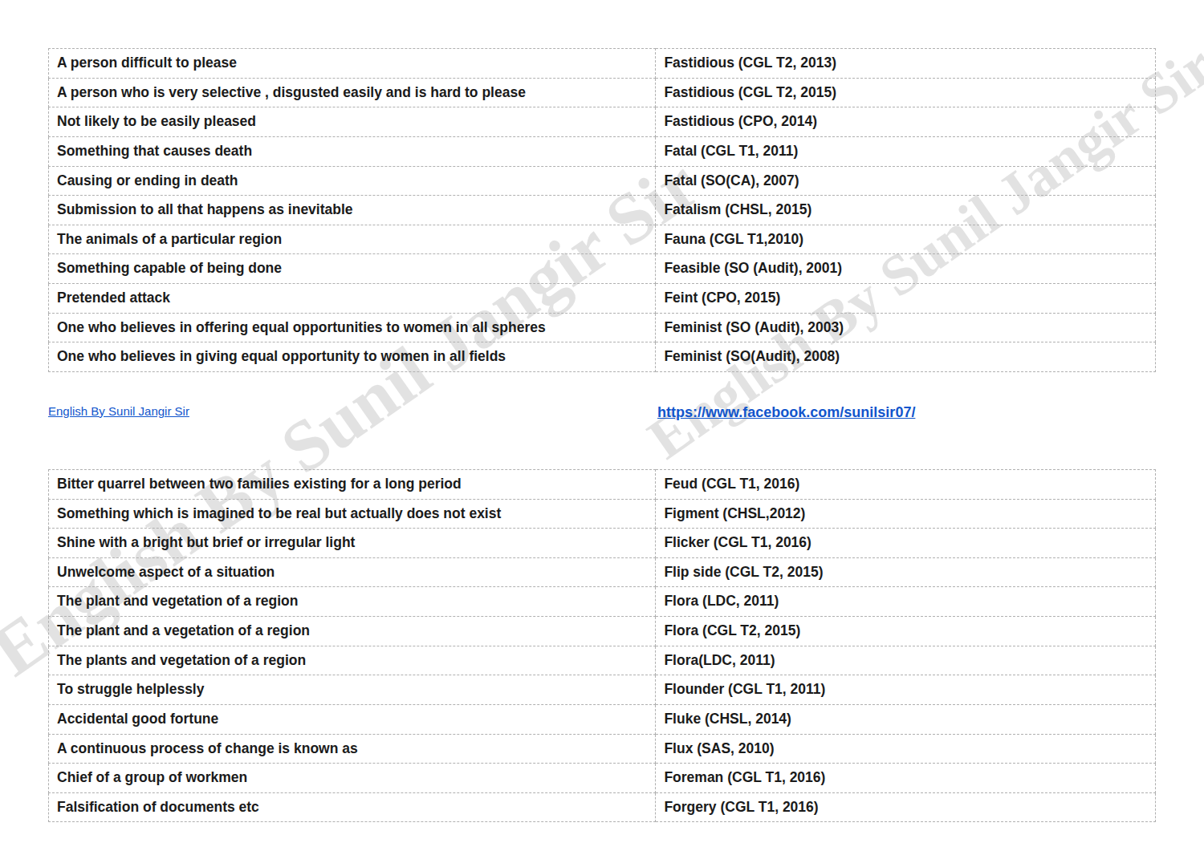English By Sunil Jangir Sir
English By Sunil Jangir Sir
| A person difficult to please | Fastidious (CGL T2, 2013) |
| A person who is very selective , disgusted easily and is hard to please | Fastidious (CGL T2, 2015) |
| Not likely to be easily pleased | Fastidious (CPO, 2014) |
| Something that causes death | Fatal (CGL T1, 2011) |
| Causing or ending in death | Fatal (SO(CA), 2007) |
| Submission to all that happens as inevitable | Fatalism (CHSL, 2015) |
| The animals of a particular region | Fauna (CGL T1,2010) |
| Something capable of being done | Feasible (SO (Audit), 2001) |
| Pretended attack | Feint (CPO, 2015) |
| One who believes in offering equal opportunities to women in all spheres | Feminist (SO (Audit), 2003) |
| One who believes in giving equal opportunity to women in all fields | Feminist (SO(Audit), 2008) |
English By Sunil Jangir Sir
https://www.facebook.com/sunilsir07/
| Bitter quarrel between two families existing for a long period | Feud (CGL T1, 2016) |
| Something which is imagined to be real but actually does not exist | Figment (CHSL,2012) |
| Shine with a bright but brief or irregular light | Flicker (CGL T1, 2016) |
| Unwelcome aspect of a situation | Flip side (CGL T2, 2015) |
| The plant and vegetation of a region | Flora (LDC, 2011) |
| The plant and a vegetation of a region | Flora (CGL T2, 2015) |
| The plants and vegetation of a region | Flora(LDC, 2011) |
| To struggle helplessly | Flounder (CGL T1, 2011) |
| Accidental good fortune | Fluke (CHSL, 2014) |
| A continuous process of change is known as | Flux (SAS, 2010) |
| Chief of a group of workmen | Foreman (CGL T1, 2016) |
| Falsification of documents etc | Forgery (CGL T1, 2016) |